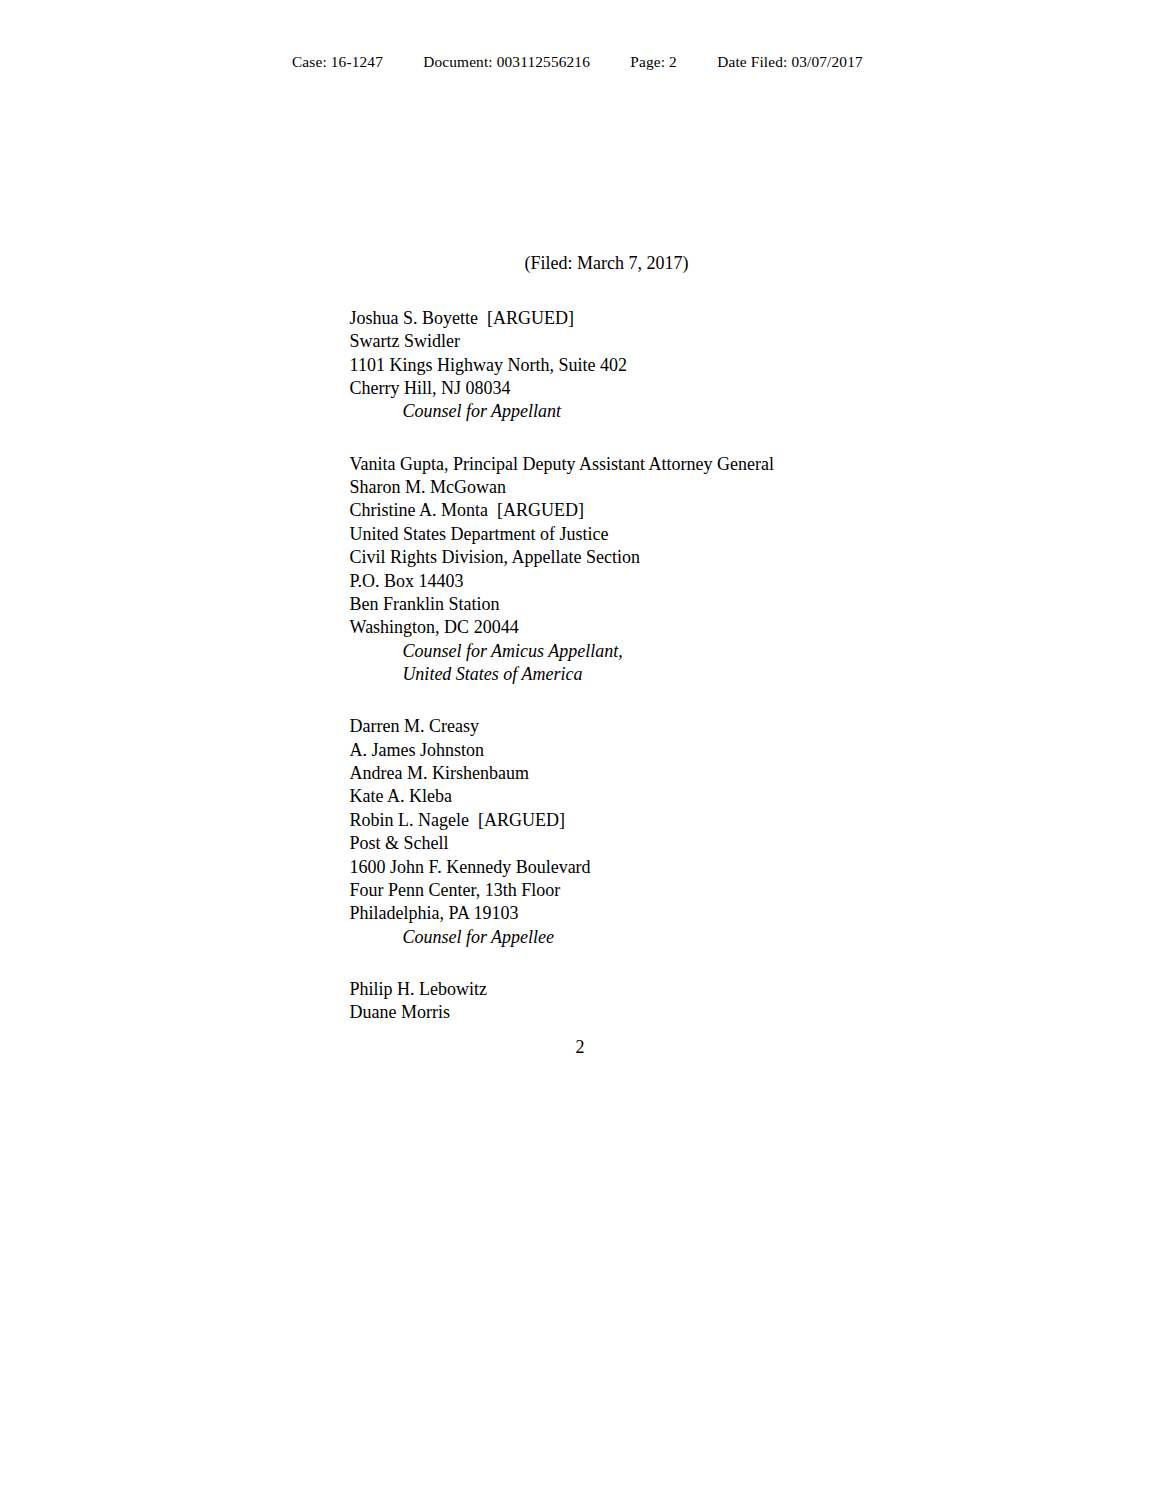Case: 16-1247 Document: 003112556216 Page: 2 Date Filed: 03/07/2017
(Filed: March 7, 2017)
Joshua S. Boyette [ARGUED]
Swartz Swidler
1101 Kings Highway North, Suite 402
Cherry Hill, NJ 08034
Counsel for Appellant
Vanita Gupta, Principal Deputy Assistant Attorney General
Sharon M. McGowan
Christine A. Monta [ARGUED]
United States Department of Justice
Civil Rights Division, Appellate Section
P.O. Box 14403
Ben Franklin Station
Washington, DC 20044
Counsel for Amicus Appellant, United States of America
Darren M. Creasy
A. James Johnston
Andrea M. Kirshenbaum
Kate A. Kleba
Robin L. Nagele [ARGUED]
Post & Schell
1600 John F. Kennedy Boulevard
Four Penn Center, 13th Floor
Philadelphia, PA 19103
Counsel for Appellee
Philip H. Lebowitz
Duane Morris
2